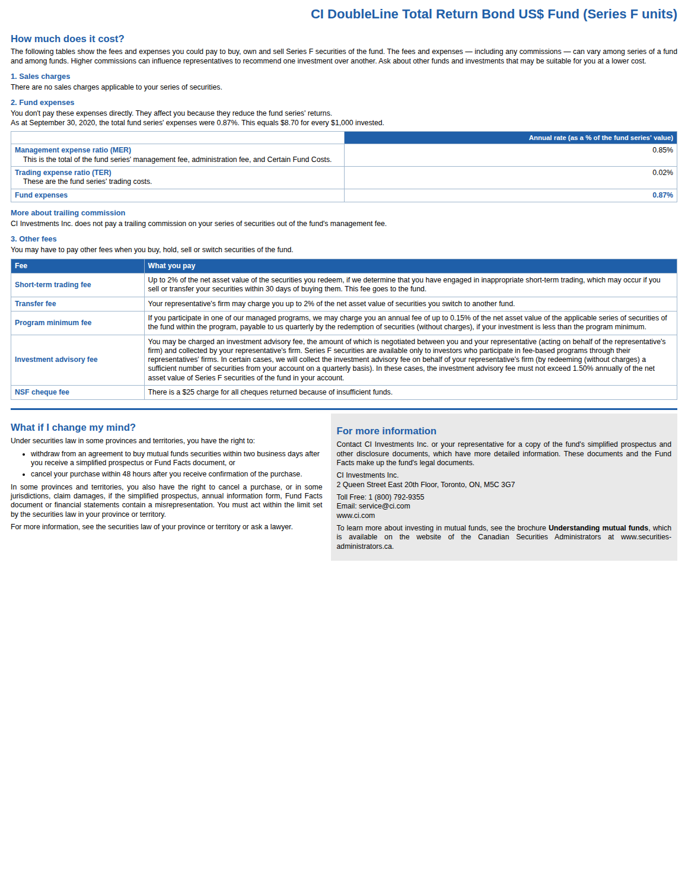CI DoubleLine Total Return Bond US$ Fund (Series F units)
How much does it cost?
The following tables show the fees and expenses you could pay to buy, own and sell Series F securities of the fund. The fees and expenses — including any commissions — can vary among series of a fund and among funds. Higher commissions can influence representatives to recommend one investment over another. Ask about other funds and investments that may be suitable for you at a lower cost.
1. Sales charges
There are no sales charges applicable to your series of securities.
2. Fund expenses
You don't pay these expenses directly. They affect you because they reduce the fund series' returns.
As at September 30, 2020, the total fund series' expenses were 0.87%. This equals $8.70 for every $1,000 invested.
| | Annual rate (as a % of the fund series' value) |
| --- | --- |
| Management expense ratio (MER) This is the total of the fund series' management fee, administration fee, and Certain Fund Costs. | 0.85% |
| Trading expense ratio (TER) These are the fund series' trading costs. | 0.02% |
| Fund expenses | 0.87% |
More about trailing commission
CI Investments Inc. does not pay a trailing commission on your series of securities out of the fund's management fee.
3. Other fees
You may have to pay other fees when you buy, hold, sell or switch securities of the fund.
| Fee | What you pay |
| --- | --- |
| Short-term trading fee | Up to 2% of the net asset value of the securities you redeem, if we determine that you have engaged in inappropriate short-term trading, which may occur if you sell or transfer your securities within 30 days of buying them. This fee goes to the fund. |
| Transfer fee | Your representative's firm may charge you up to 2% of the net asset value of securities you switch to another fund. |
| Program minimum fee | If you participate in one of our managed programs, we may charge you an annual fee of up to 0.15% of the net asset value of the applicable series of securities of the fund within the program, payable to us quarterly by the redemption of securities (without charges), if your investment is less than the program minimum. |
| Investment advisory fee | You may be charged an investment advisory fee, the amount of which is negotiated between you and your representative (acting on behalf of the representative's firm) and collected by your representative's firm. Series F securities are available only to investors who participate in fee-based programs through their representatives' firms. In certain cases, we will collect the investment advisory fee on behalf of your representative's firm (by redeeming (without charges) a sufficient number of securities from your account on a quarterly basis). In these cases, the investment advisory fee must not exceed 1.50% annually of the net asset value of Series F securities of the fund in your account. |
| NSF cheque fee | There is a $25 charge for all cheques returned because of insufficient funds. |
What if I change my mind?
Under securities law in some provinces and territories, you have the right to:
withdraw from an agreement to buy mutual funds securities within two business days after you receive a simplified prospectus or Fund Facts document, or
cancel your purchase within 48 hours after you receive confirmation of the purchase.
In some provinces and territories, you also have the right to cancel a purchase, or in some jurisdictions, claim damages, if the simplified prospectus, annual information form, Fund Facts document or financial statements contain a misrepresentation. You must act within the limit set by the securities law in your province or territory.
For more information, see the securities law of your province or territory or ask a lawyer.
For more information
Contact CI Investments Inc. or your representative for a copy of the fund's simplified prospectus and other disclosure documents, which have more detailed information. These documents and the Fund Facts make up the fund's legal documents.
CI Investments Inc.
2 Queen Street East 20th Floor, Toronto, ON, M5C 3G7
Toll Free: 1 (800) 792-9355
Email: service@ci.com
www.ci.com
To learn more about investing in mutual funds, see the brochure Understanding mutual funds, which is available on the website of the Canadian Securities Administrators at www.securities-administrators.ca.